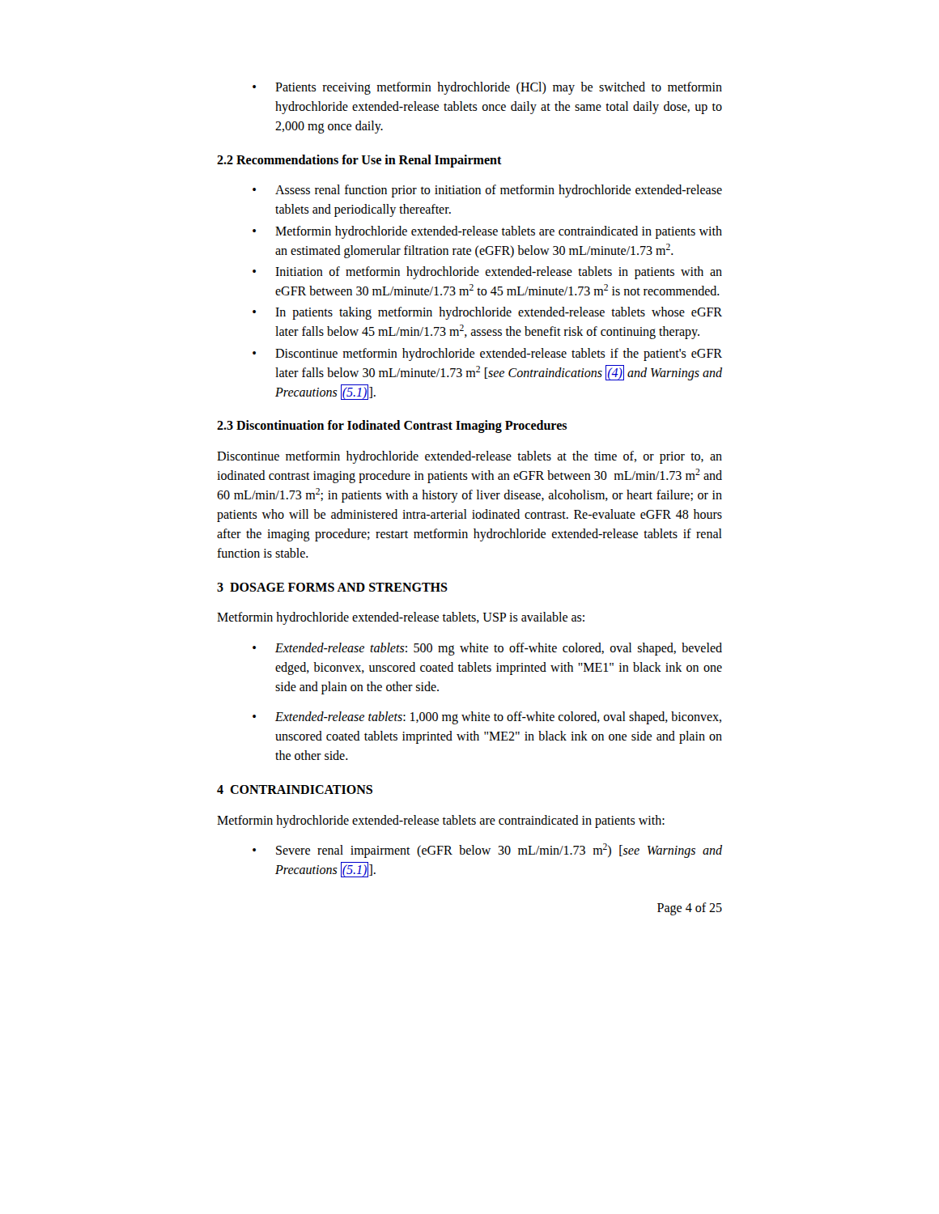Patients receiving metformin hydrochloride (HCl) may be switched to metformin hydrochloride extended-release tablets once daily at the same total daily dose, up to 2,000 mg once daily.
2.2 Recommendations for Use in Renal Impairment
Assess renal function prior to initiation of metformin hydrochloride extended-release tablets and periodically thereafter.
Metformin hydrochloride extended-release tablets are contraindicated in patients with an estimated glomerular filtration rate (eGFR) below 30 mL/minute/1.73 m2.
Initiation of metformin hydrochloride extended-release tablets in patients with an eGFR between 30 mL/minute/1.73 m2 to 45 mL/minute/1.73 m2 is not recommended.
In patients taking metformin hydrochloride extended-release tablets whose eGFR later falls below 45 mL/min/1.73 m2, assess the benefit risk of continuing therapy.
Discontinue metformin hydrochloride extended-release tablets if the patient's eGFR later falls below 30 mL/minute/1.73 m2 [see Contraindications (4) and Warnings and Precautions (5.1)].
2.3 Discontinuation for Iodinated Contrast Imaging Procedures
Discontinue metformin hydrochloride extended-release tablets at the time of, or prior to, an iodinated contrast imaging procedure in patients with an eGFR between 30 mL/min/1.73 m2 and 60 mL/min/1.73 m2; in patients with a history of liver disease, alcoholism, or heart failure; or in patients who will be administered intra-arterial iodinated contrast. Re-evaluate eGFR 48 hours after the imaging procedure; restart metformin hydrochloride extended-release tablets if renal function is stable.
3 DOSAGE FORMS AND STRENGTHS
Metformin hydrochloride extended-release tablets, USP is available as:
Extended-release tablets: 500 mg white to off-white colored, oval shaped, beveled edged, biconvex, unscored coated tablets imprinted with "ME1" in black ink on one side and plain on the other side.
Extended-release tablets: 1,000 mg white to off-white colored, oval shaped, biconvex, unscored coated tablets imprinted with "ME2" in black ink on one side and plain on the other side.
4 CONTRAINDICATIONS
Metformin hydrochloride extended-release tablets are contraindicated in patients with:
Severe renal impairment (eGFR below 30 mL/min/1.73 m2) [see Warnings and Precautions (5.1)].
Page 4 of 25